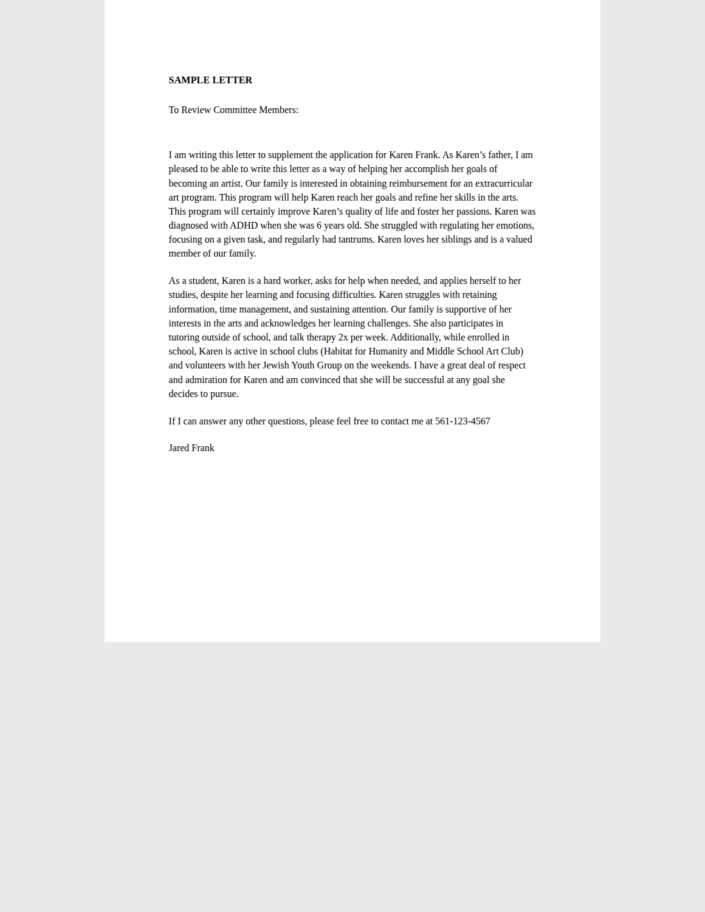SAMPLE LETTER
To Review Committee Members:
I am writing this letter to supplement the application for Karen Frank. As Karen’s father, I am pleased to be able to write this letter as a way of helping her accomplish her goals of becoming an artist. Our family is interested in obtaining reimbursement for an extracurricular art program. This program will help Karen reach her goals and refine her skills in the arts. This program will certainly improve Karen’s quality of life and foster her passions. Karen was diagnosed with ADHD when she was 6 years old. She struggled with regulating her emotions, focusing on a given task, and regularly had tantrums. Karen loves her siblings and is a valued member of our family.
As a student, Karen is a hard worker, asks for help when needed, and applies herself to her studies, despite her learning and focusing difficulties. Karen struggles with retaining information, time management, and sustaining attention. Our family is supportive of her interests in the arts and acknowledges her learning challenges. She also participates in tutoring outside of school, and talk therapy 2x per week. Additionally, while enrolled in school, Karen is active in school clubs (Habitat for Humanity and Middle School Art Club) and volunteers with her Jewish Youth Group on the weekends. I have a great deal of respect and admiration for Karen and am convinced that she will be successful at any goal she decides to pursue.
If I can answer any other questions, please feel free to contact me at 561-123-4567
Jared Frank